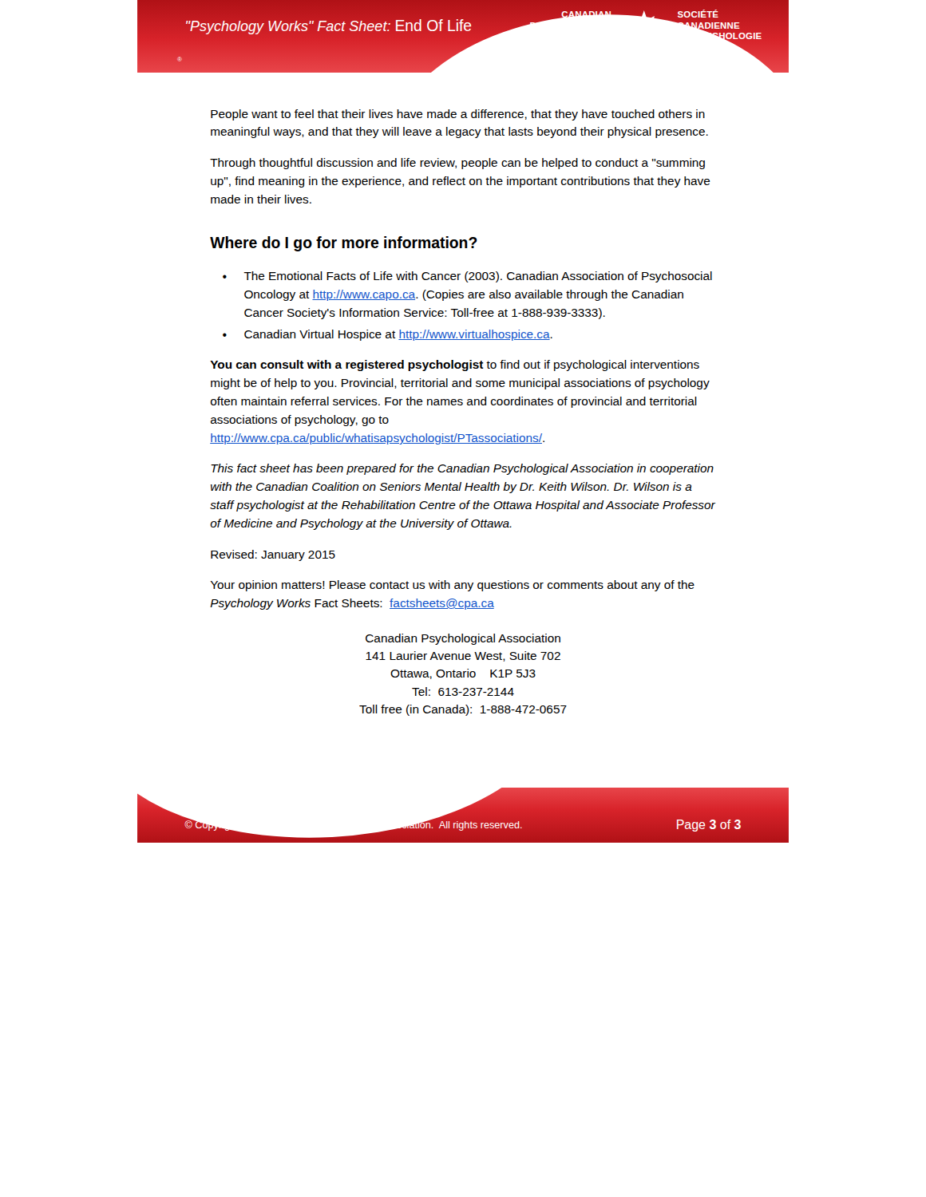"Psychology Works" Fact Sheet: End Of Life
CANADIAN
PSYCHOLOGICAL
ASSOCIATION
SOCIÉTÉ
CANADIENNE
DE PSYCHOLOGIE
®
People want to feel that their lives have made a difference, that they have touched others in meaningful ways, and that they will leave a legacy that lasts beyond their physical presence.
Through thoughtful discussion and life review, people can be helped to conduct a "summing up", find meaning in the experience, and reflect on the important contributions that they have made in their lives.
Where do I go for more information?
The Emotional Facts of Life with Cancer (2003). Canadian Association of Psychosocial Oncology at http://www.capo.ca. (Copies are also available through the Canadian Cancer Society's Information Service: Toll-free at 1-888-939-3333).
Canadian Virtual Hospice at http://www.virtualhospice.ca.
You can consult with a registered psychologist to find out if psychological interventions might be of help to you. Provincial, territorial and some municipal associations of psychology often maintain referral services. For the names and coordinates of provincial and territorial associations of psychology, go to http://www.cpa.ca/public/whatisapsychologist/PTassociations/.
This fact sheet has been prepared for the Canadian Psychological Association in cooperation with the Canadian Coalition on Seniors Mental Health by Dr. Keith Wilson. Dr. Wilson is a staff psychologist at the Rehabilitation Centre of the Ottawa Hospital and Associate Professor of Medicine and Psychology at the University of Ottawa.
Revised: January 2015
Your opinion matters! Please contact us with any questions or comments about any of the Psychology Works Fact Sheets: factsheets@cpa.ca
Canadian Psychological Association
141 Laurier Avenue West, Suite 702
Ottawa, Ontario K1P 5J3
Tel: 613-237-2144
Toll free (in Canada): 1-888-472-0657
© Copyright 2015 Canadian Psychological Association. All rights reserved.
Page 3 of 3